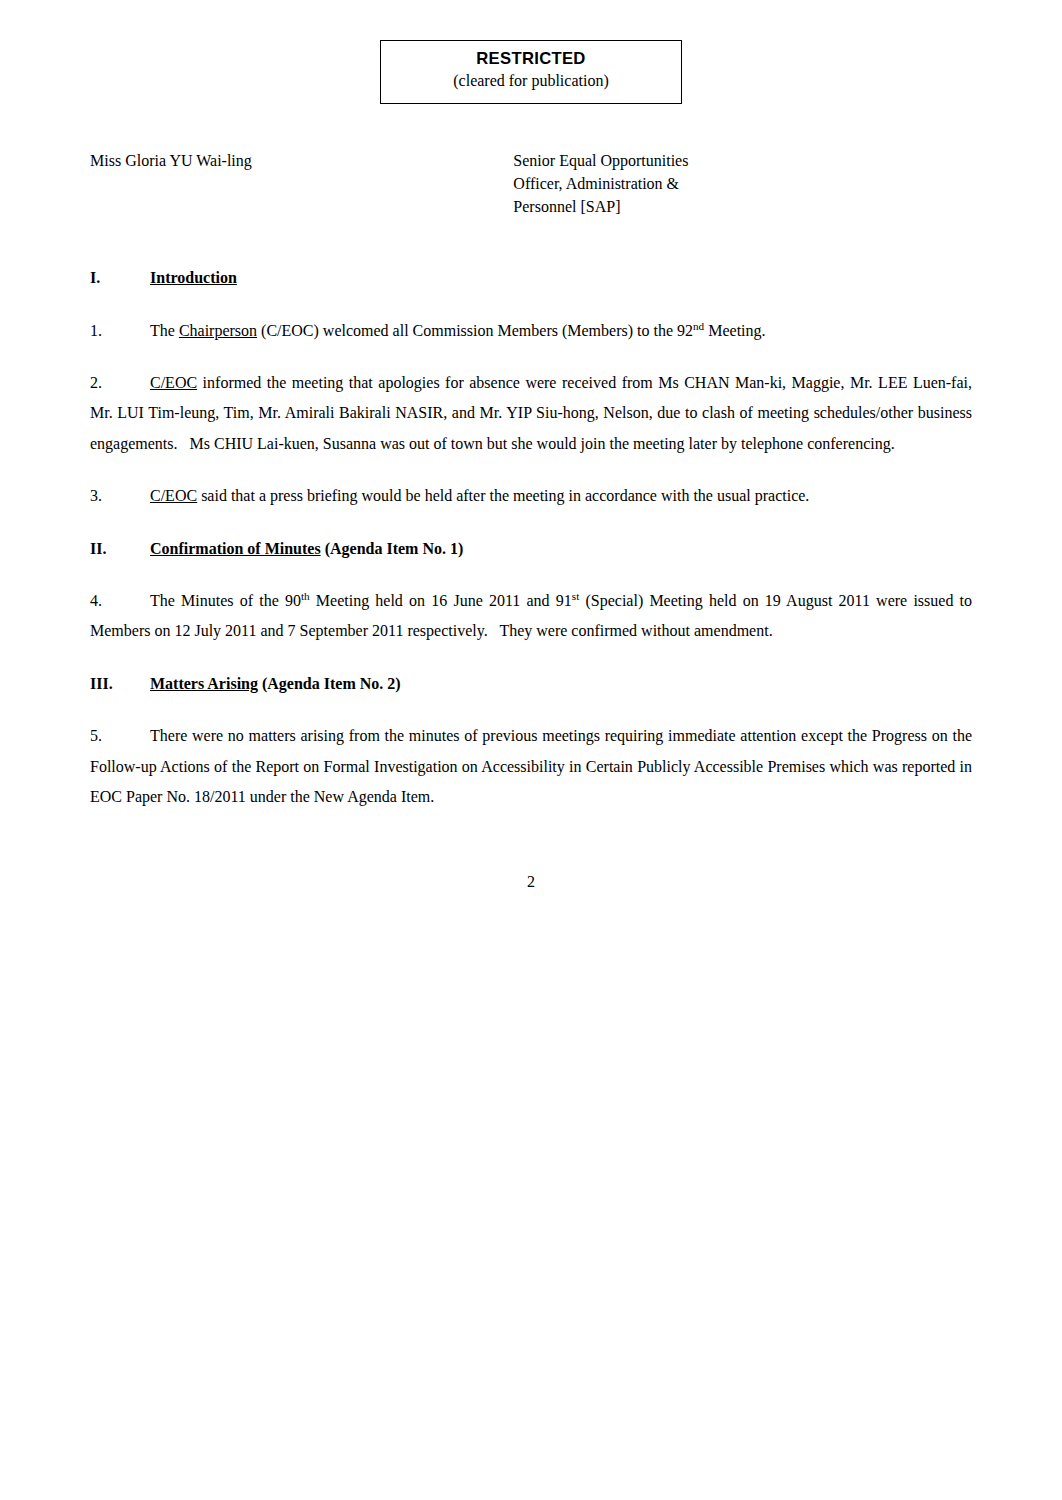RESTRICTED
(cleared for publication)
| Miss Gloria YU Wai-ling | Senior Equal Opportunities Officer, Administration & Personnel [SAP] |
I. Introduction
1. The Chairperson (C/EOC) welcomed all Commission Members (Members) to the 92nd Meeting.
2. C/EOC informed the meeting that apologies for absence were received from Ms CHAN Man-ki, Maggie, Mr. LEE Luen-fai, Mr. LUI Tim-leung, Tim, Mr. Amirali Bakirali NASIR, and Mr. YIP Siu-hong, Nelson, due to clash of meeting schedules/other business engagements. Ms CHIU Lai-kuen, Susanna was out of town but she would join the meeting later by telephone conferencing.
3. C/EOC said that a press briefing would be held after the meeting in accordance with the usual practice.
II. Confirmation of Minutes (Agenda Item No. 1)
4. The Minutes of the 90th Meeting held on 16 June 2011 and 91st (Special) Meeting held on 19 August 2011 were issued to Members on 12 July 2011 and 7 September 2011 respectively. They were confirmed without amendment.
III. Matters Arising (Agenda Item No. 2)
5. There were no matters arising from the minutes of previous meetings requiring immediate attention except the Progress on the Follow-up Actions of the Report on Formal Investigation on Accessibility in Certain Publicly Accessible Premises which was reported in EOC Paper No. 18/2011 under the New Agenda Item.
2